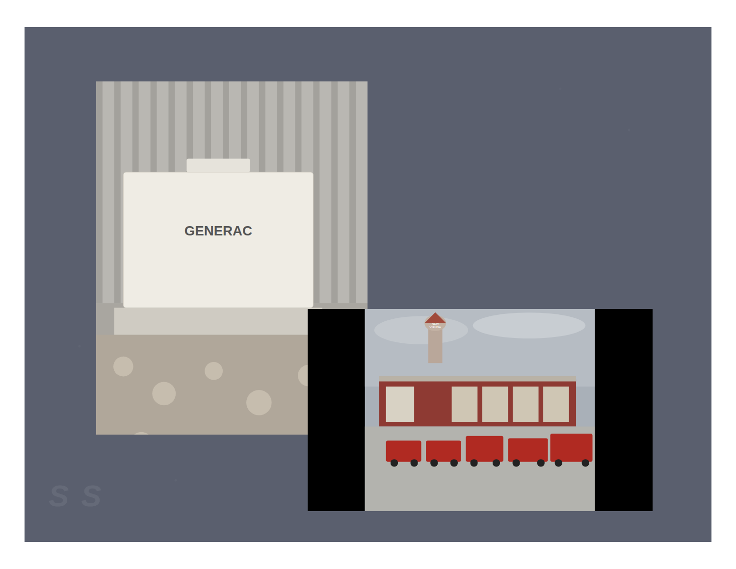Generator installation and fire station apparatus
SS